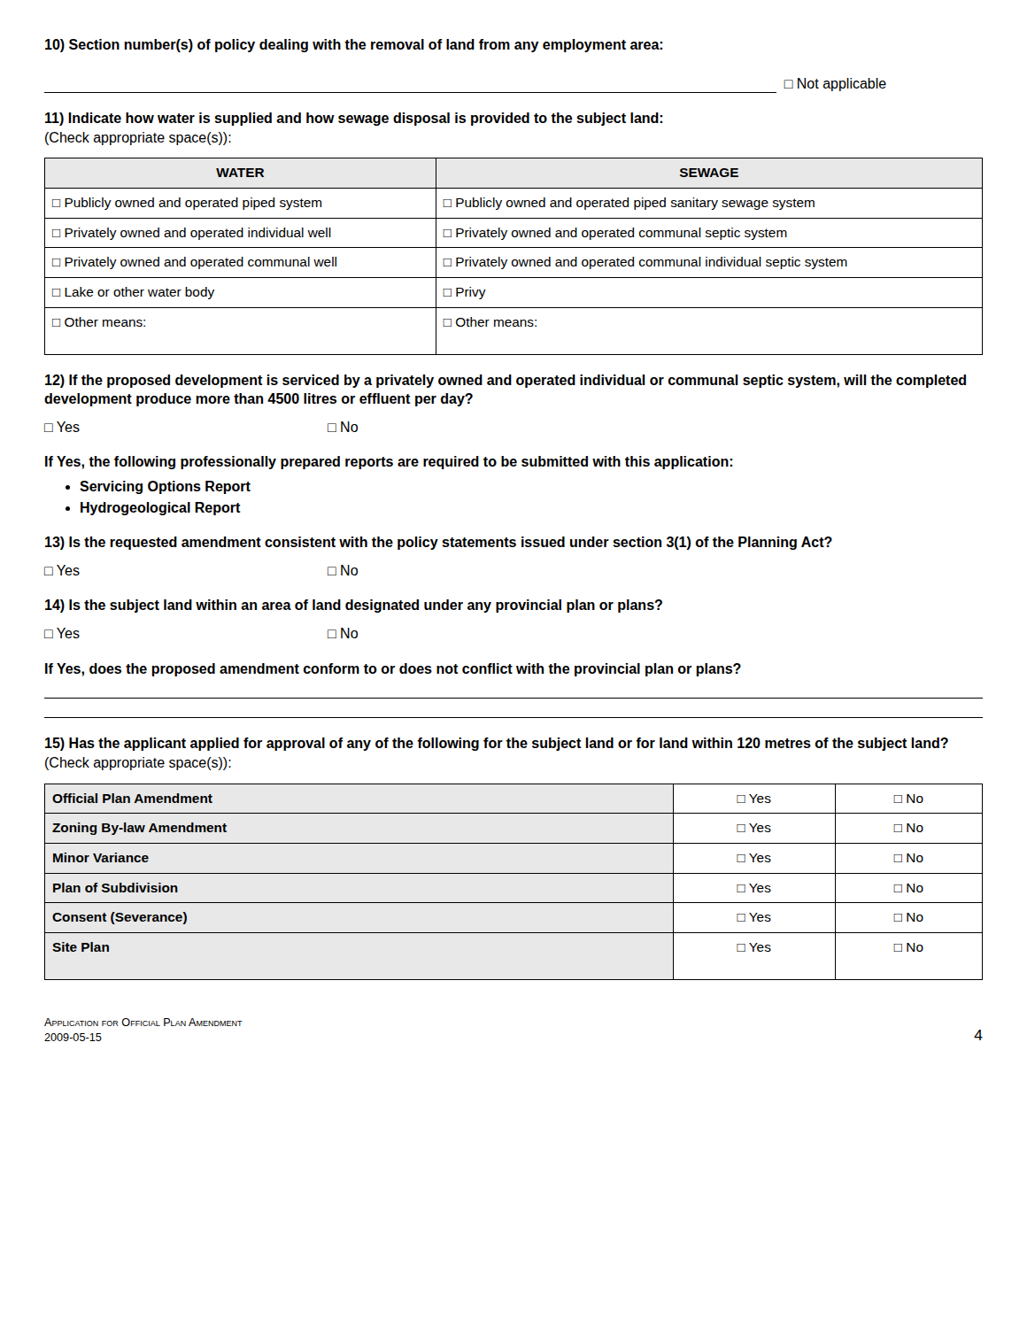10) Section number(s) of policy dealing with the removal of land from any employment area:
□ Not applicable
11) Indicate how water is supplied and how sewage disposal is provided to the subject land:
(Check appropriate space(s)):
| WATER | SEWAGE |
| --- | --- |
| □ Publicly owned and operated piped system | □ Publicly owned and operated piped sanitary sewage system |
| □ Privately owned and operated individual well | □ Privately owned and operated communal septic system |
| □ Privately owned and operated communal well | □ Privately owned and operated communal individual septic system |
| □ Lake or other water body | □ Privy |
| □ Other means: | □ Other means: |
12) If the proposed development is serviced by a privately owned and operated individual or communal septic system, will the completed development produce more than 4500 litres or effluent per day?
□ Yes□ No
If Yes, the following professionally prepared reports are required to be submitted with this application:
Servicing Options Report
Hydrogeological Report
13) Is the requested amendment consistent with the policy statements issued under section 3(1) of the Planning Act?
□ Yes□ No
14) Is the subject land within an area of land designated under any provincial plan or plans?
□ Yes□ No
If Yes, does the proposed amendment conform to or does not conflict with the provincial plan or plans?
15) Has the applicant applied for approval of any of the following for the subject land or for land within 120 metres of the subject land? (Check appropriate space(s)):
| Official Plan Amendment | □ Yes | □ No |
| Zoning By-law Amendment | □ Yes | □ No |
| Minor Variance | □ Yes | □ No |
| Plan of Subdivision | □ Yes | □ No |
| Consent (Severance) | □ Yes | □ No |
| Site Plan | □ Yes | □ No |
Application for Official Plan Amendment
2009-05-15 4